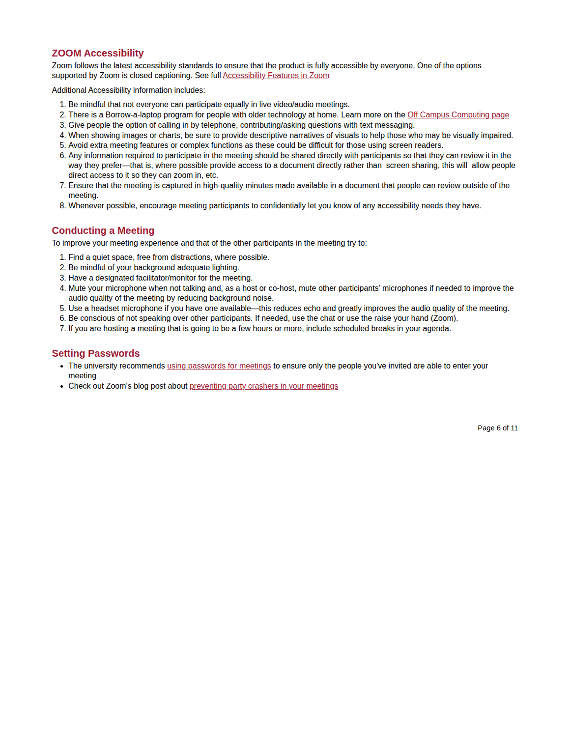ZOOM Accessibility
Zoom follows the latest accessibility standards to ensure that the product is fully accessible by everyone. One of the options supported by Zoom is closed captioning. See full Accessibility Features in Zoom
Additional Accessibility information includes:
Be mindful that not everyone can participate equally in live video/audio meetings.
There is a Borrow-a-laptop program for people with older technology at home. Learn more on the Off Campus Computing page
Give people the option of calling in by telephone, contributing/asking questions with text messaging.
When showing images or charts, be sure to provide descriptive narratives of visuals to help those who may be visually impaired.
Avoid extra meeting features or complex functions as these could be difficult for those using screen readers.
Any information required to participate in the meeting should be shared directly with participants so that they can review it in the way they prefer—that is, where possible provide access to a document directly rather than screen sharing, this will allow people direct access to it so they can zoom in, etc.
Ensure that the meeting is captured in high-quality minutes made available in a document that people can review outside of the meeting.
Whenever possible, encourage meeting participants to confidentially let you know of any accessibility needs they have.
Conducting a Meeting
To improve your meeting experience and that of the other participants in the meeting try to:
Find a quiet space, free from distractions, where possible.
Be mindful of your background adequate lighting.
Have a designated facilitator/monitor for the meeting.
Mute your microphone when not talking and, as a host or co-host, mute other participants’ microphones if needed to improve the audio quality of the meeting by reducing background noise.
Use a headset microphone if you have one available—this reduces echo and greatly improves the audio quality of the meeting.
Be conscious of not speaking over other participants. If needed, use the chat or use the raise your hand (Zoom).
If you are hosting a meeting that is going to be a few hours or more, include scheduled breaks in your agenda.
Setting Passwords
The university recommends using passwords for meetings to ensure only the people you've invited are able to enter your meeting
Check out Zoom's blog post about preventing party crashers in your meetings
Page 6 of 11